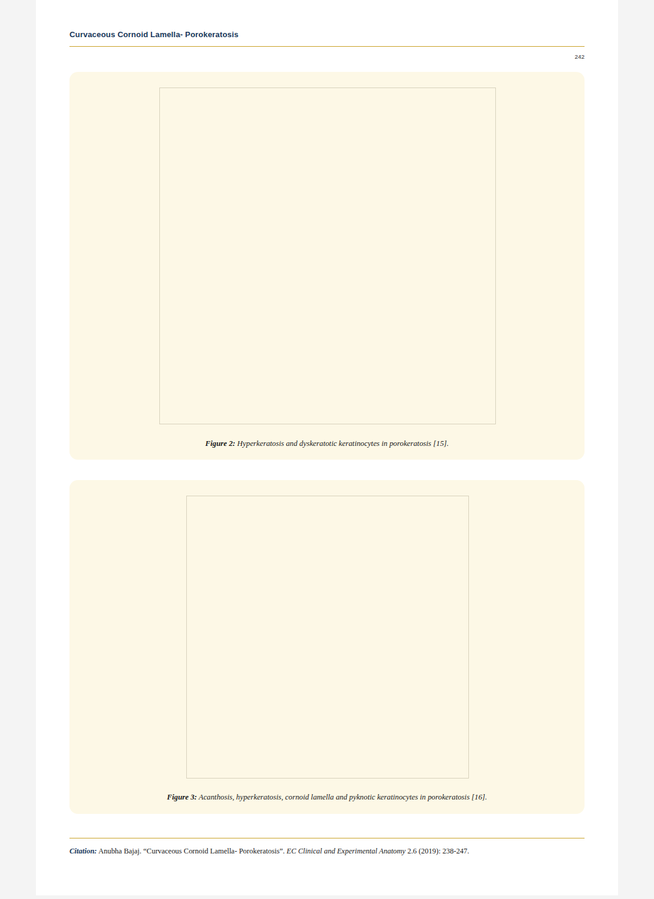Curvaceous Cornoid Lamella- Porokeratosis
242
Figure 2: Hyperkeratosis and dyskeratotic keratinocytes in porokeratosis [15].
Figure 3: Acanthosis, hyperkeratosis, cornoid lamella and pyknotic keratinocytes in porokeratosis [16].
Citation: Anubha Bajaj. “Curvaceous Cornoid Lamella- Porokeratosis”. EC Clinical and Experimental Anatomy 2.6 (2019): 238-247.